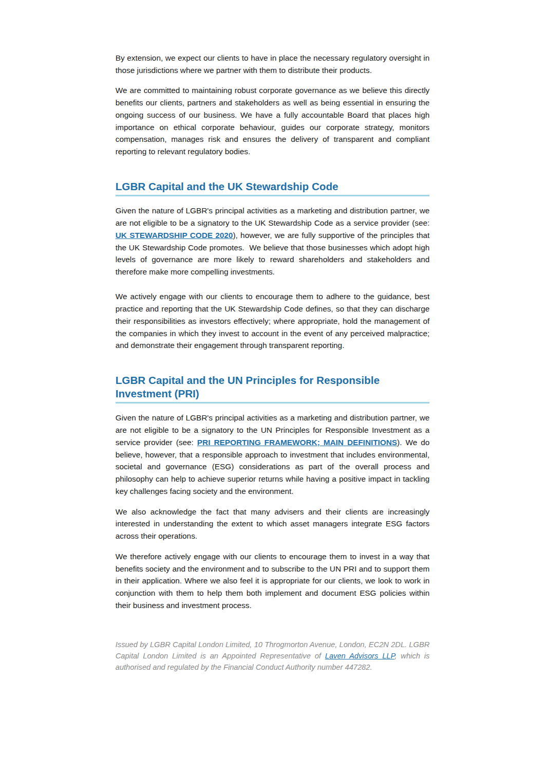By extension, we expect our clients to have in place the necessary regulatory oversight in those jurisdictions where we partner with them to distribute their products.
We are committed to maintaining robust corporate governance as we believe this directly benefits our clients, partners and stakeholders as well as being essential in ensuring the ongoing success of our business. We have a fully accountable Board that places high importance on ethical corporate behaviour, guides our corporate strategy, monitors compensation, manages risk and ensures the delivery of transparent and compliant reporting to relevant regulatory bodies.
LGBR Capital and the UK Stewardship Code
Given the nature of LGBR's principal activities as a marketing and distribution partner, we are not eligible to be a signatory to the UK Stewardship Code as a service provider (see: UK STEWARDSHIP CODE 2020), however, we are fully supportive of the principles that the UK Stewardship Code promotes. We believe that those businesses which adopt high levels of governance are more likely to reward shareholders and stakeholders and therefore make more compelling investments.
We actively engage with our clients to encourage them to adhere to the guidance, best practice and reporting that the UK Stewardship Code defines, so that they can discharge their responsibilities as investors effectively; where appropriate, hold the management of the companies in which they invest to account in the event of any perceived malpractice; and demonstrate their engagement through transparent reporting.
LGBR Capital and the UN Principles for Responsible Investment (PRI)
Given the nature of LGBR's principal activities as a marketing and distribution partner, we are not eligible to be a signatory to the UN Principles for Responsible Investment as a service provider (see: PRI REPORTING FRAMEWORK; MAIN DEFINITIONS). We do believe, however, that a responsible approach to investment that includes environmental, societal and governance (ESG) considerations as part of the overall process and philosophy can help to achieve superior returns while having a positive impact in tackling key challenges facing society and the environment.
We also acknowledge the fact that many advisers and their clients are increasingly interested in understanding the extent to which asset managers integrate ESG factors across their operations.
We therefore actively engage with our clients to encourage them to invest in a way that benefits society and the environment and to subscribe to the UN PRI and to support them in their application. Where we also feel it is appropriate for our clients, we look to work in conjunction with them to help them both implement and document ESG policies within their business and investment process.
Issued by LGBR Capital London Limited, 10 Throgmorton Avenue, London, EC2N 2DL. LGBR Capital London Limited is an Appointed Representative of Laven Advisors LLP, which is authorised and regulated by the Financial Conduct Authority number 447282.